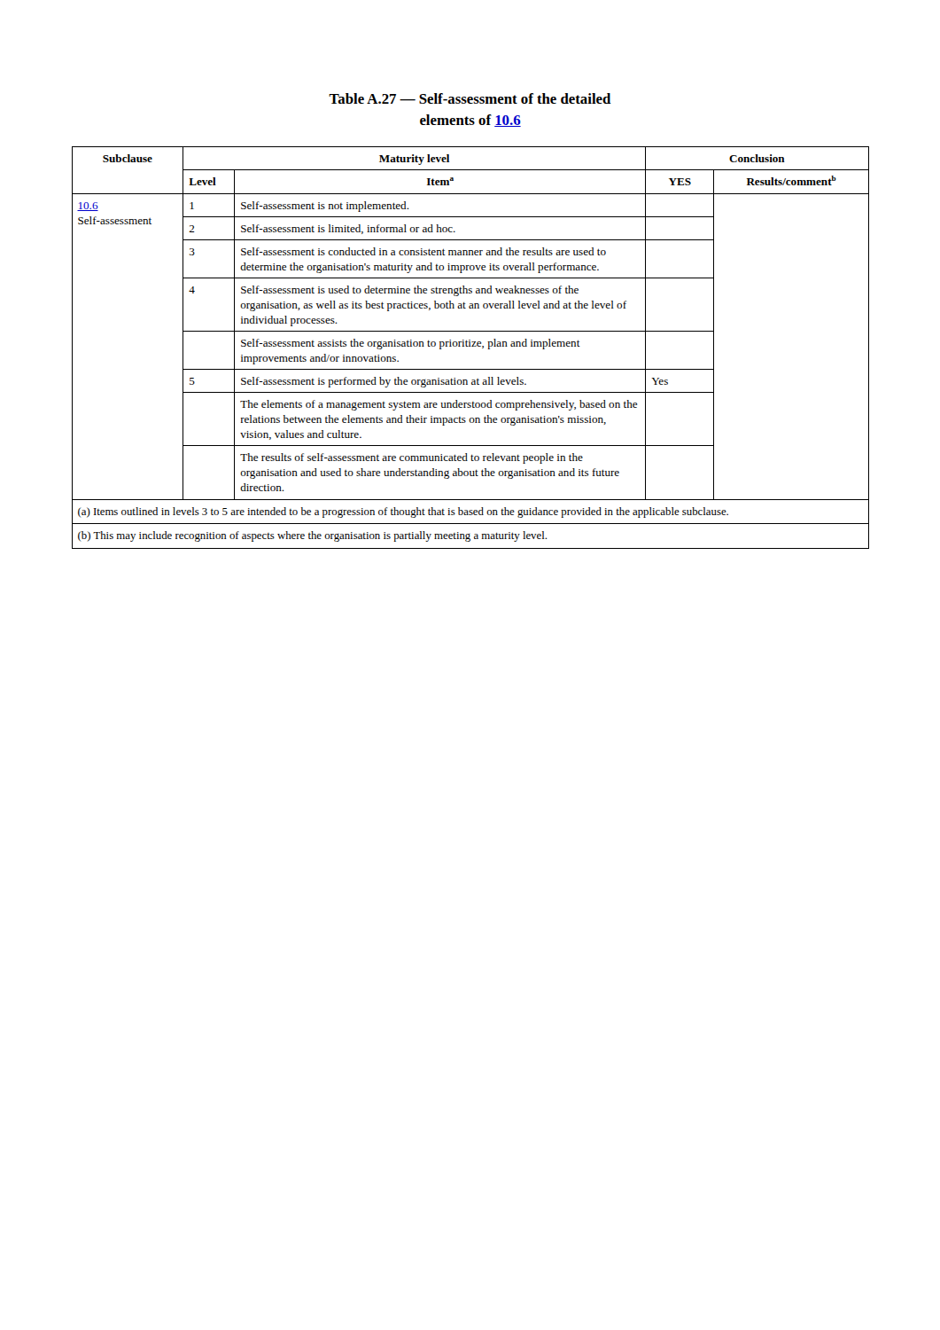Table A.27 — Self-assessment of the detailed
elements of 10.6
| Subclause | Maturity level | Conclusion |
| --- | --- | --- |
| Level | Item a | YES | Results/comment b |
| 10.6 Self-assessment | 1 | Self-assessment is not implemented. | | |
| 2 | Self-assessment is limited, informal or ad hoc. | |
| 3 | Self-assessment is conducted in a consistent manner and the results are used to determine the organisation's maturity and to improve its overall performance. | |
| 4 | Self-assessment is used to determine the strengths and weaknesses of the organisation, as well as its best practices, both at an overall level and at the level of individual processes. | |
| | Self-assessment assists the organisation to prioritize, plan and implement improvements and/or innovations. | |
| 5 | Self-assessment is performed by the organisation at all levels. | Yes |
| | The elements of a management system are understood comprehensively, based on the relations between the elements and their impacts on the organisation's mission, vision, values and culture. | |
| | The results of self-assessment are communicated to relevant people in the organisation and used to share understanding about the organisation and its future direction. | |
| (a) Items outlined in levels 3 to 5 are intended to be a progression of thought that is based on the guidance provided in the applicable subclause. |
| (b) This may include recognition of aspects where the organisation is partially meeting a maturity level. |